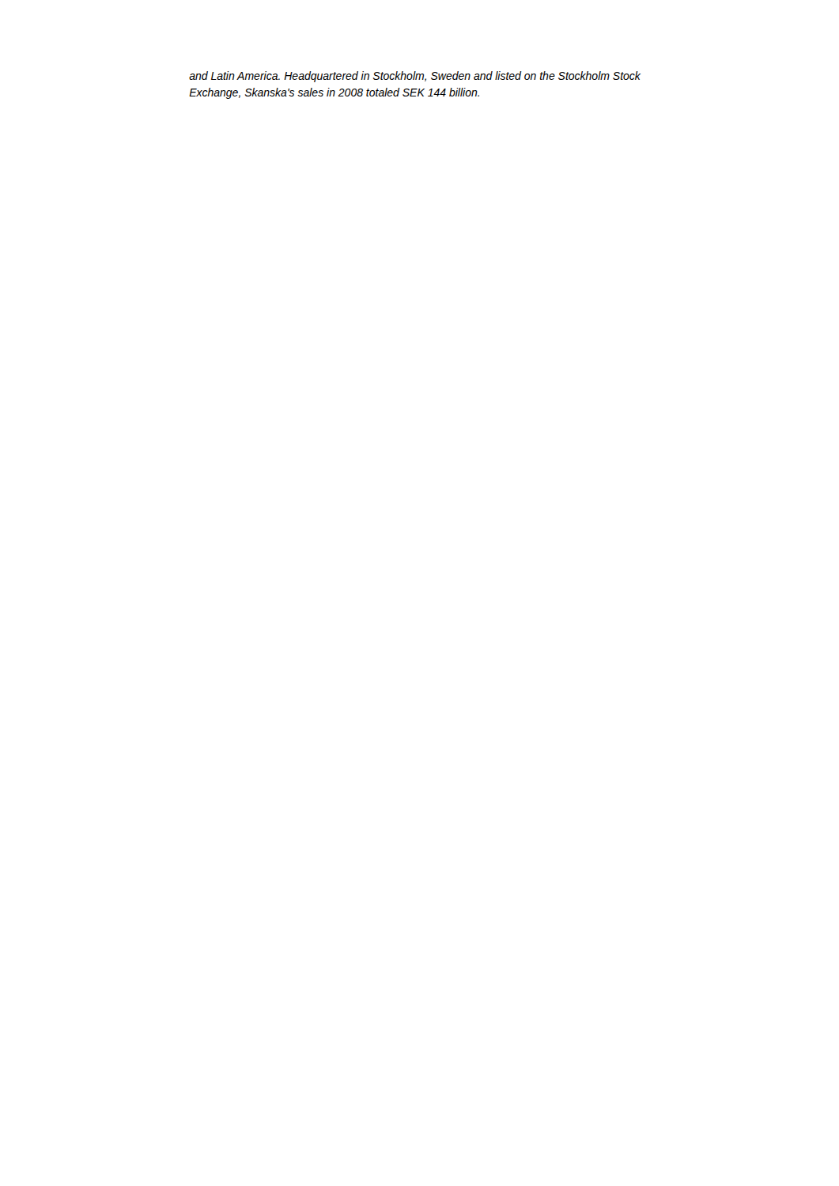and Latin America. Headquartered in Stockholm, Sweden and listed on the Stockholm Stock Exchange, Skanska's sales in 2008 totaled SEK 144 billion.